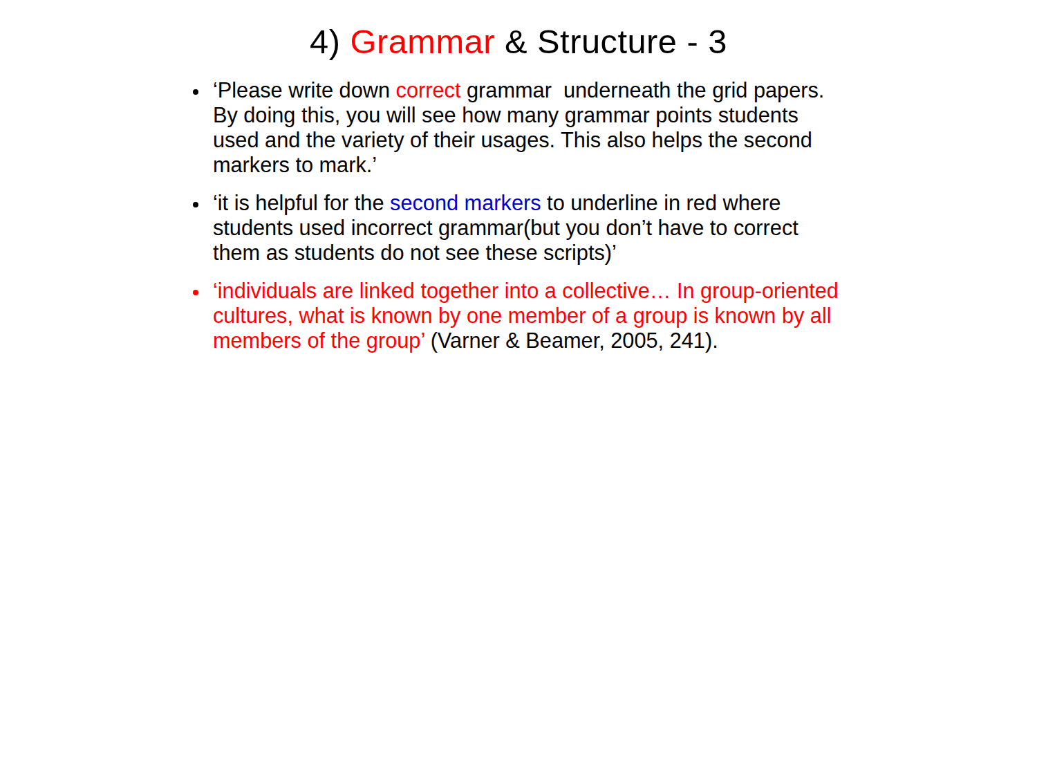4) Grammar & Structure - 3
‘Please write down correct grammar underneath the grid papers. By doing this, you will see how many grammar points students used and the variety of their usages. This also helps the second markers to mark.’
‘it is helpful for the second markers to underline in red where students used incorrect grammar(but you don’t have to correct them as students do not see these scripts)’
‘individuals are linked together into a collective… In group-oriented cultures, what is known by one member of a group is known by all members of the group’ (Varner & Beamer, 2005, 241).